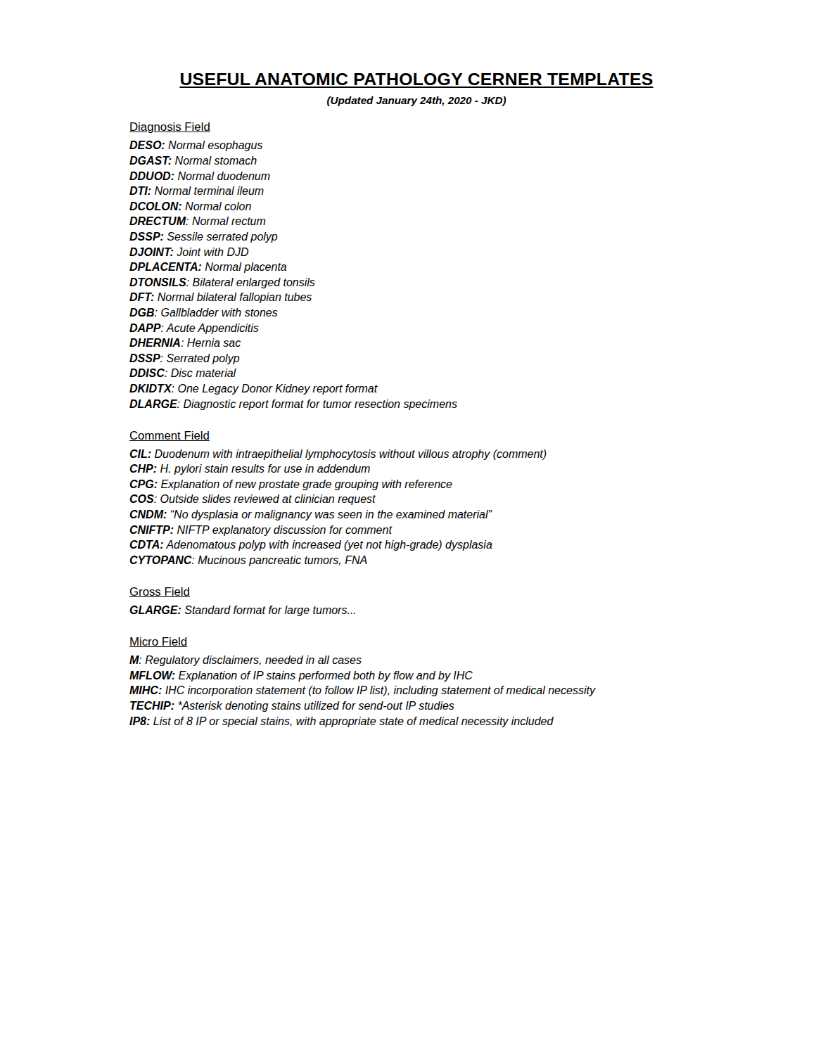USEFUL ANATOMIC PATHOLOGY CERNER TEMPLATES
(Updated January 24th, 2020 - JKD)
Diagnosis Field
DESO: Normal esophagus
DGAST: Normal stomach
DDUOD: Normal duodenum
DTI: Normal terminal ileum
DCOLON: Normal colon
DRECTUM: Normal rectum
DSSP: Sessile serrated polyp
DJOINT: Joint with DJD
DPLACENTA: Normal placenta
DTONSILS: Bilateral enlarged tonsils
DFT: Normal bilateral fallopian tubes
DGB: Gallbladder with stones
DAPP: Acute Appendicitis
DHERNIA: Hernia sac
DSSP: Serrated polyp
DDISC: Disc material
DKIDTX: One Legacy Donor Kidney report format
DLARGE: Diagnostic report format for tumor resection specimens
Comment Field
CIL: Duodenum with intraepithelial lymphocytosis without villous atrophy (comment)
CHP: H. pylori stain results for use in addendum
CPG: Explanation of new prostate grade grouping with reference
COS: Outside slides reviewed at clinician request
CNDM: “No dysplasia or malignancy was seen in the examined material”
CNIFTP: NIFTP explanatory discussion for comment
CDTA: Adenomatous polyp with increased (yet not high-grade) dysplasia
CYTOPANC: Mucinous pancreatic tumors, FNA
Gross Field
GLARGE: Standard format for large tumors...
Micro Field
M: Regulatory disclaimers, needed in all cases
MFLOW: Explanation of IP stains performed both by flow and by IHC
MIHC: IHC incorporation statement (to follow IP list), including statement of medical necessity
TECHIP: *Asterisk denoting stains utilized for send-out IP studies
IP8: List of 8 IP or special stains, with appropriate state of medical necessity included